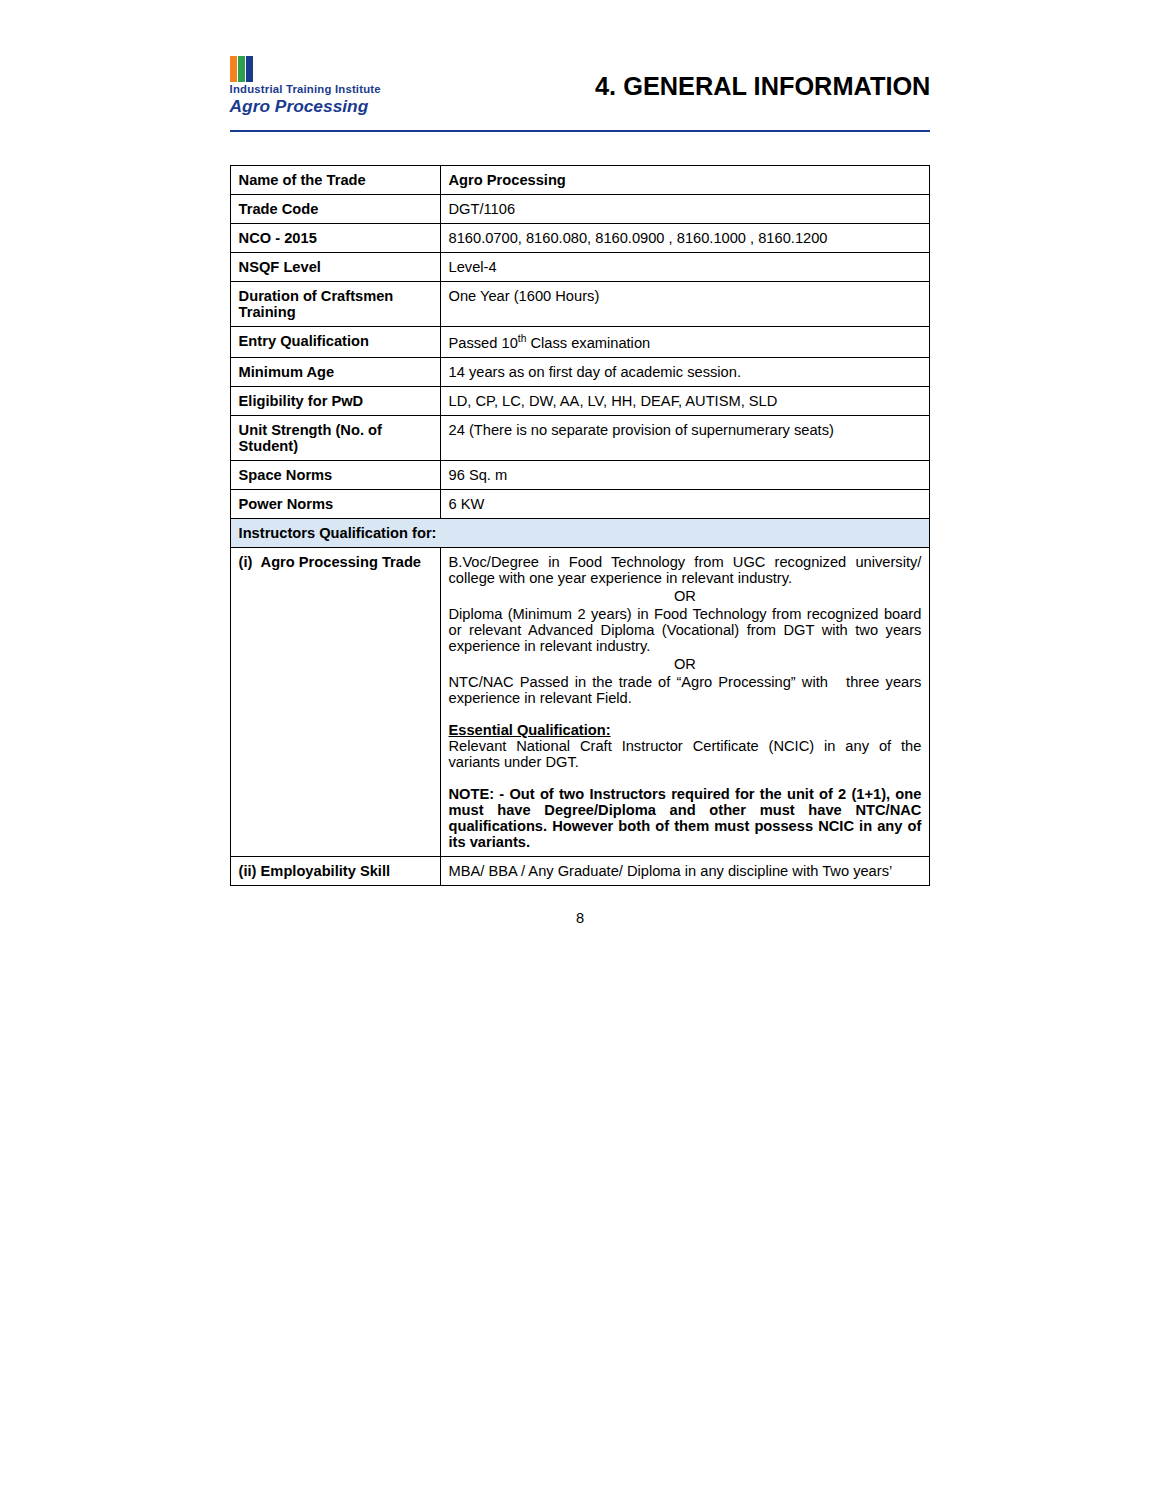Industrial Training Institute
Agro Processing
4. GENERAL INFORMATION
| Name of the Trade | Agro Processing |
| Trade Code | DGT/1106 |
| NCO - 2015 | 8160.0700, 8160.080, 8160.0900 , 8160.1000 , 8160.1200 |
| NSQF Level | Level-4 |
| Duration of Craftsmen Training | One Year (1600 Hours) |
| Entry Qualification | Passed 10 th Class examination |
| Minimum Age | 14 years as on first day of academic session. |
| Eligibility for PwD | LD, CP, LC, DW, AA, LV, HH, DEAF, AUTISM, SLD |
| Unit Strength (No. of Student) | 24 (There is no separate provision of supernumerary seats) |
| Space Norms | 96 Sq. m |
| Power Norms | 6 KW |
| Instructors Qualification for: |
| (i) Agro Processing Trade | B.Voc/Degree in Food Technology from UGC recognized university/ college with one year experience in relevant industry. OR Diploma (Minimum 2 years) in Food Technology from recognized board or relevant Advanced Diploma (Vocational) from DGT with two years experience in relevant industry. OR NTC/NAC Passed in the trade of “Agro Processing” with three years experience in relevant Field. Essential Qualification: Relevant National Craft Instructor Certificate (NCIC) in any of the variants under DGT. NOTE: - Out of two Instructors required for the unit of 2 (1+1), one must have Degree/Diploma and other must have NTC/NAC qualifications. However both of them must possess NCIC in any of its variants. |
| (ii) Employability Skill | MBA/ BBA / Any Graduate/ Diploma in any discipline with Two years’ |
8